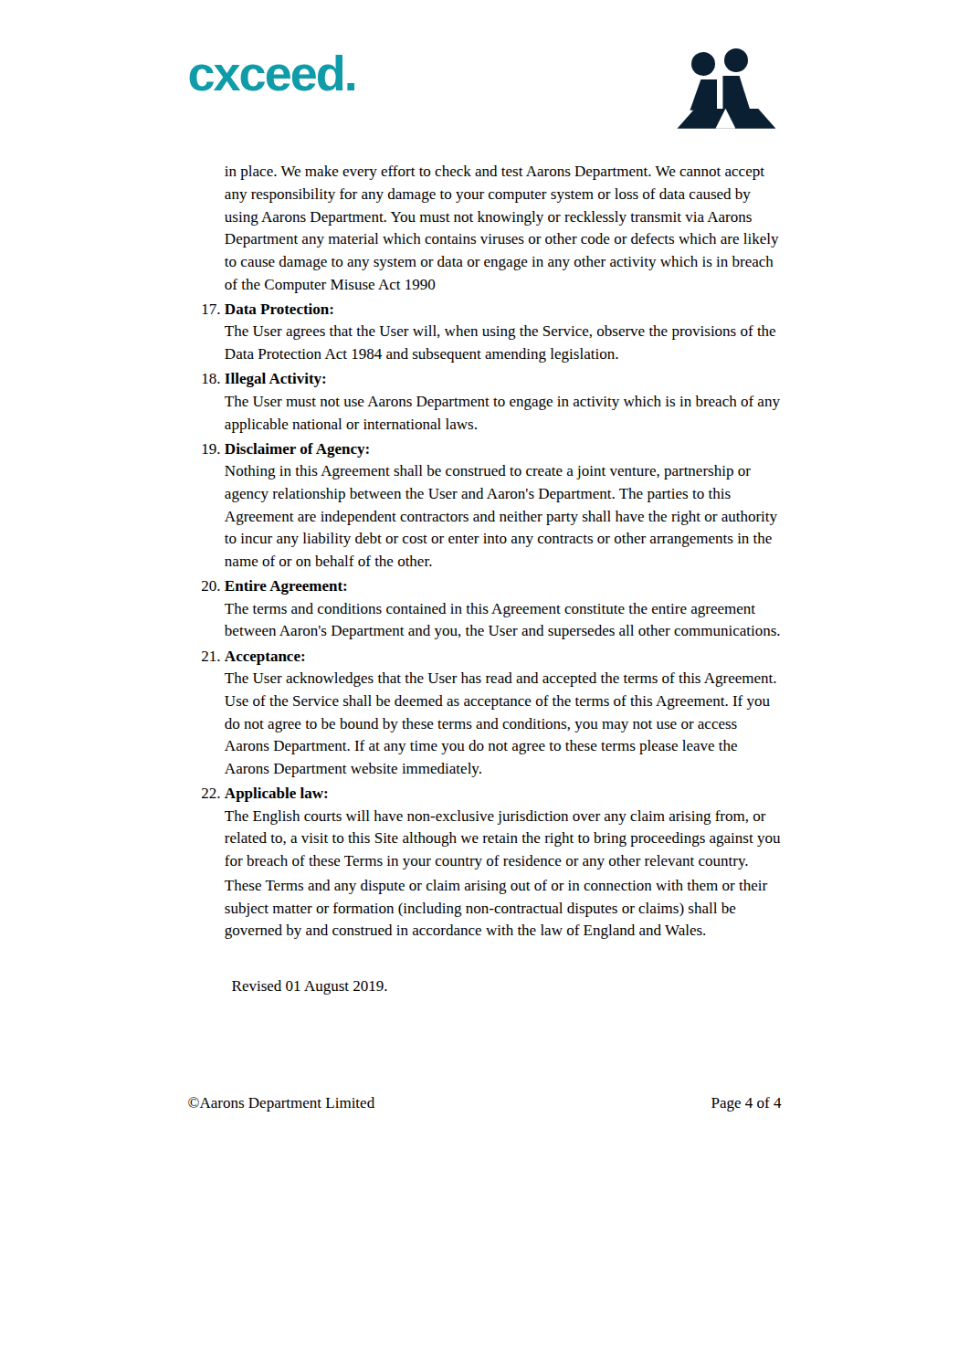cxceed.
in place. We make every effort to check and test Aarons Department. We cannot accept any responsibility for any damage to your computer system or loss of data caused by using Aarons Department. You must not knowingly or recklessly transmit via Aarons Department any material which contains viruses or other code or defects which are likely to cause damage to any system or data or engage in any other activity which is in breach of the Computer Misuse Act 1990
Data Protection:
The User agrees that the User will, when using the Service, observe the provisions of the Data Protection Act 1984 and subsequent amending legislation.
Illegal Activity:
The User must not use Aarons Department to engage in activity which is in breach of any applicable national or international laws.
Disclaimer of Agency:
Nothing in this Agreement shall be construed to create a joint venture, partnership or agency relationship between the User and Aaron's Department. The parties to this Agreement are independent contractors and neither party shall have the right or authority to incur any liability debt or cost or enter into any contracts or other arrangements in the name of or on behalf of the other.
Entire Agreement:
The terms and conditions contained in this Agreement constitute the entire agreement between Aaron's Department and you, the User and supersedes all other communications.
Acceptance:
The User acknowledges that the User has read and accepted the terms of this Agreement. Use of the Service shall be deemed as acceptance of the terms of this Agreement. If you do not agree to be bound by these terms and conditions, you may not use or access Aarons Department. If at any time you do not agree to these terms please leave the Aarons Department website immediately.
Applicable law:
The English courts will have non-exclusive jurisdiction over any claim arising from, or related to, a visit to this Site although we retain the right to bring proceedings against you for breach of these Terms in your country of residence or any other relevant country.
These Terms and any dispute or claim arising out of or in connection with them or their subject matter or formation (including non-contractual disputes or claims) shall be governed by and construed in accordance with the law of England and Wales.
Revised 01 August 2019.
©Aarons Department Limited Page 4 of 4